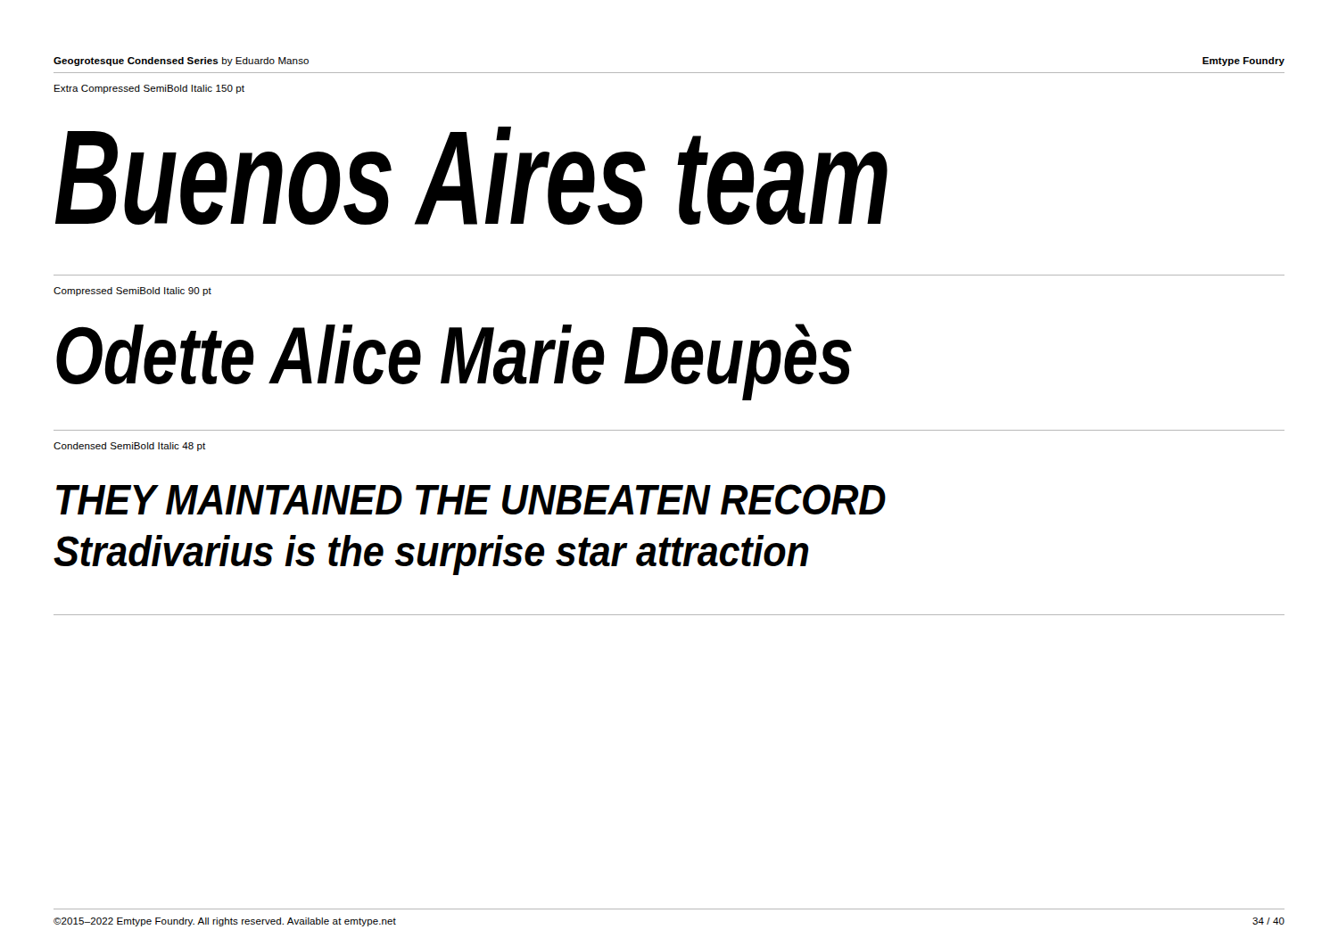Geogrotesque Condensed Series by Eduardo Manso
Emtype Foundry
Extra Compressed SemiBold Italic 150 pt
Buenos Aires team
Compressed SemiBold Italic 90 pt
Odette Alice Marie Deupès
Condensed SemiBold Italic 48 pt
They maintained the unbeaten record Stradivarius is the surprise star attraction
©2015–2022 Emtype Foundry. All rights reserved. Available at emtype.net
34 / 40